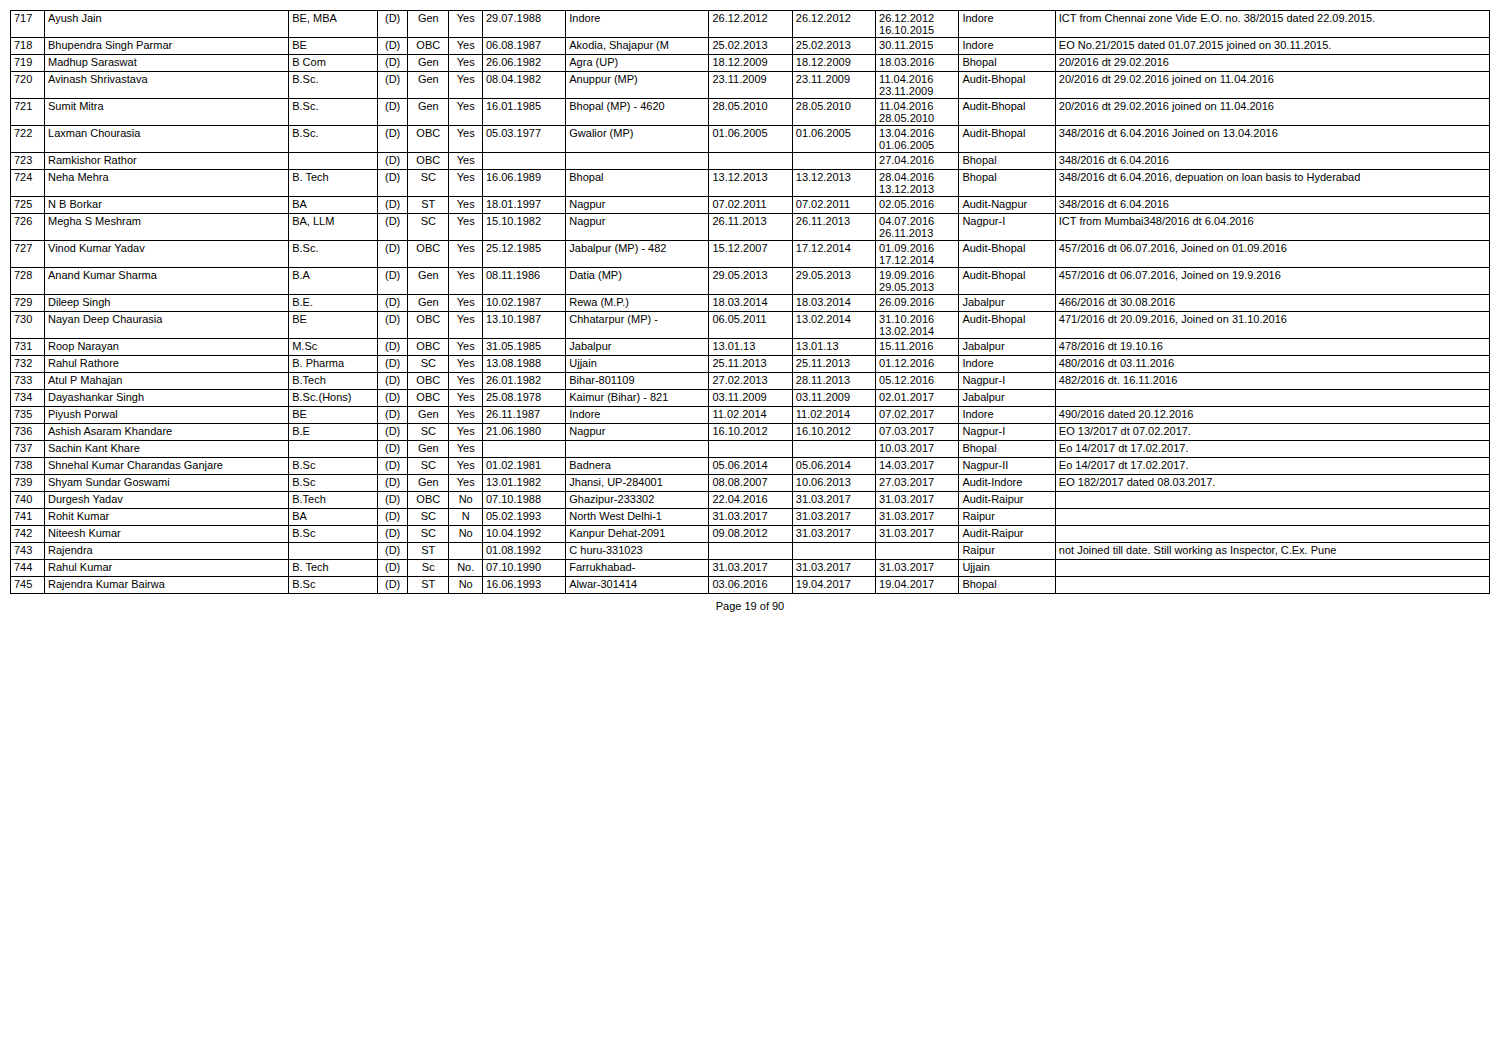| 717 | Ayush Jain | BE, MBA | (D) | Gen | Yes | 29.07.1988 | Indore | 26.12.2012 | 26.12.2012 | 26.12.2012 16.10.2015 | Indore | ICT from Chennai zone Vide E.O. no. 38/2015 dated 22.09.2015. |
| 718 | Bhupendra Singh Parmar | BE | (D) | OBC | Yes | 06.08.1987 | Akodia, Shajapur (M | 25.02.2013 | 25.02.2013 | 30.11.2015 | Indore | EO No.21/2015 dated 01.07.2015 joined on 30.11.2015. |
| 719 | Madhup Saraswat | B Com | (D) | Gen | Yes | 26.06.1982 | Agra (UP) | 18.12.2009 | 18.12.2009 | 18.03.2016 | Bhopal | 20/2016 dt 29.02.2016 |
| 720 | Avinash Shrivastava | B.Sc. | (D) | Gen | Yes | 08.04.1982 | Anuppur (MP) | 23.11.2009 | 23.11.2009 | 11.04.2016 23.11.2009 | Audit-Bhopal | 20/2016 dt 29.02.2016 joined on 11.04.2016 |
| 721 | Sumit Mitra | B.Sc. | (D) | Gen | Yes | 16.01.1985 | Bhopal (MP) - 4620 | 28.05.2010 | 28.05.2010 | 11.04.2016 28.05.2010 | Audit-Bhopal | 20/2016 dt 29.02.2016 joined on 11.04.2016 |
| 722 | Laxman Chourasia | B.Sc. | (D) | OBC | Yes | 05.03.1977 | Gwalior (MP) | 01.06.2005 | 01.06.2005 | 13.04.2016 01.06.2005 | Audit-Bhopal | 348/2016 dt 6.04.2016 Joined on 13.04.2016 |
| 723 | Ramkishor Rathor | | (D) | OBC | Yes | | | | | 27.04.2016 | Bhopal | 348/2016 dt 6.04.2016 |
| 724 | Neha Mehra | B. Tech | (D) | SC | Yes | 16.06.1989 | Bhopal | 13.12.2013 | 13.12.2013 | 28.04.2016 13.12.2013 | Bhopal | 348/2016 dt 6.04.2016, depuation on loan basis to Hyderabad |
| 725 | N B Borkar | BA | (D) | ST | Yes | 18.01.1997 | Nagpur | 07.02.2011 | 07.02.2011 | 02.05.2016 | Audit-Nagpur | 348/2016 dt 6.04.2016 |
| 726 | Megha S Meshram | BA, LLM | (D) | SC | Yes | 15.10.1982 | Nagpur | 26.11.2013 | 26.11.2013 | 04.07.2016 26.11.2013 | Nagpur-I | ICT from Mumbai348/2016 dt 6.04.2016 |
| 727 | Vinod Kumar Yadav | B.Sc. | (D) | OBC | Yes | 25.12.1985 | Jabalpur (MP) - 482 | 15.12.2007 | 17.12.2014 | 01.09.2016 17.12.2014 | Audit-Bhopal | 457/2016 dt 06.07.2016, Joined on 01.09.2016 |
| 728 | Anand Kumar Sharma | B.A | (D) | Gen | Yes | 08.11.1986 | Datia (MP) | 29.05.2013 | 29.05.2013 | 19.09.2016 29.05.2013 | Audit-Bhopal | 457/2016 dt 06.07.2016, Joined on 19.9.2016 |
| 729 | Dileep Singh | B.E. | (D) | Gen | Yes | 10.02.1987 | Rewa (M.P.) | 18.03.2014 | 18.03.2014 | 26.09.2016 | Jabalpur | 466/2016 dt 30.08.2016 |
| 730 | Nayan Deep Chaurasia | BE | (D) | OBC | Yes | 13.10.1987 | Chhatarpur (MP) - | 06.05.2011 | 13.02.2014 | 31.10.2016 13.02.2014 | Audit-Bhopal | 471/2016 dt 20.09.2016, Joined on 31.10.2016 |
| 731 | Roop Narayan | M.Sc | (D) | OBC | Yes | 31.05.1985 | Jabalpur | 13.01.13 | 13.01.13 | 15.11.2016 | Jabalpur | 478/2016 dt 19.10.16 |
| 732 | Rahul Rathore | B. Pharma | (D) | SC | Yes | 13.08.1988 | Ujjain | 25.11.2013 | 25.11.2013 | 01.12.2016 | Indore | 480/2016 dt 03.11.2016 |
| 733 | Atul P Mahajan | B.Tech | (D) | OBC | Yes | 26.01.1982 | Bihar-801109 | 27.02.2013 | 28.11.2013 | 05.12.2016 | Nagpur-I | 482/2016 dt. 16.11.2016 |
| 734 | Dayashankar Singh | B.Sc.(Hons) | (D) | OBC | Yes | 25.08.1978 | Kaimur (Bihar) - 821 | 03.11.2009 | 03.11.2009 | 02.01.2017 | Jabalpur | |
| 735 | Piyush Porwal | BE | (D) | Gen | Yes | 26.11.1987 | Indore | 11.02.2014 | 11.02.2014 | 07.02.2017 | Indore | 490/2016 dated 20.12.2016 |
| 736 | Ashish Asaram Khandare | B.E | (D) | SC | Yes | 21.06.1980 | Nagpur | 16.10.2012 | 16.10.2012 | 07.03.2017 | Nagpur-I | EO 13/2017 dt 07.02.2017. |
| 737 | Sachin Kant Khare | | (D) | Gen | Yes | | | | | 10.03.2017 | Bhopal | Eo 14/2017 dt 17.02.2017. |
| 738 | Shnehal Kumar Charandas Ganjare | B.Sc | (D) | SC | Yes | 01.02.1981 | Badnera | 05.06.2014 | 05.06.2014 | 14.03.2017 | Nagpur-II | Eo 14/2017 dt 17.02.2017. |
| 739 | Shyam Sundar Goswami | B.Sc | (D) | Gen | Yes | 13.01.1982 | Jhansi, UP-284001 | 08.08.2007 | 10.06.2013 | 27.03.2017 | Audit-Indore | EO 182/2017 dated 08.03.2017. |
| 740 | Durgesh Yadav | B.Tech | (D) | OBC | No | 07.10.1988 | Ghazipur-233302 | 22.04.2016 | 31.03.2017 | 31.03.2017 | Audit-Raipur | |
| 741 | Rohit Kumar | BA | (D) | SC | N | 05.02.1993 | North West Delhi-1 | 31.03.2017 | 31.03.2017 | 31.03.2017 | Raipur | |
| 742 | Niteesh Kumar | B.Sc | (D) | SC | No | 10.04.1992 | Kanpur Dehat-2091 | 09.08.2012 | 31.03.2017 | 31.03.2017 | Audit-Raipur | |
| 743 | Rajendra | | (D) | ST | | 01.08.1992 | C huru-331023 | | | | Raipur | not Joined till date. Still working as Inspector, C.Ex. Pune |
| 744 | Rahul Kumar | B. Tech | (D) | Sc | No. | 07.10.1990 | Farrukhabad- | 31.03.2017 | 31.03.2017 | 31.03.2017 | Ujjain | |
| 745 | Rajendra Kumar Bairwa | B.Sc | (D) | ST | No | 16.06.1993 | Alwar-301414 | 03.06.2016 | 19.04.2017 | 19.04.2017 | Bhopal | |
Page 19 of 90